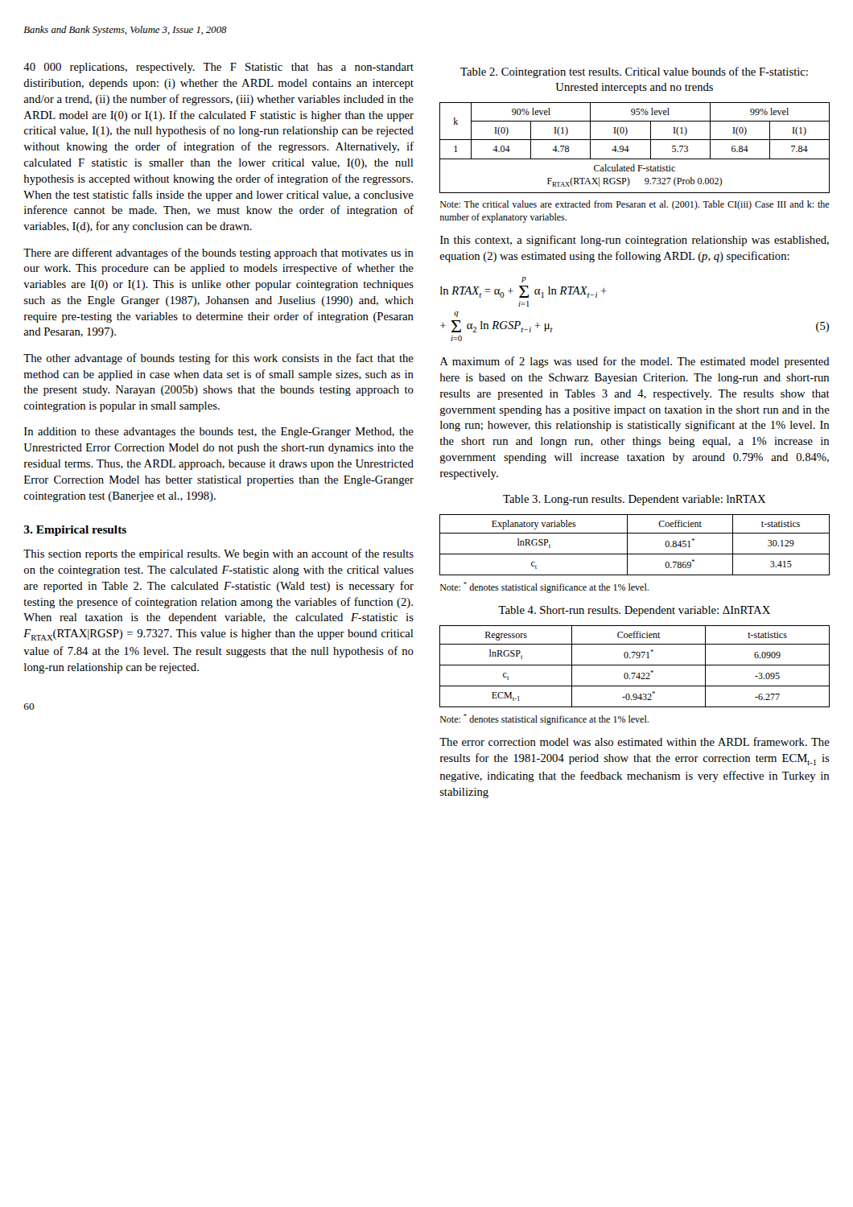Banks and Bank Systems, Volume 3, Issue 1, 2008
40 000 replications, respectively. The F Statistic that has a non-standart distiribution, depends upon: (i) whether the ARDL model contains an intercept and/or a trend, (ii) the number of regressors, (iii) whether variables included in the ARDL model are I(0) or I(1). If the calculated F statistic is higher than the upper critical value, I(1), the null hypothesis of no long-run relationship can be rejected without knowing the order of integration of the regressors. Alternatively, if calculated F statistic is smaller than the lower critical value, I(0), the null hypothesis is accepted without knowing the order of integration of the regressors. When the test statistic falls inside the upper and lower critical value, a conclusive inference cannot be made. Then, we must know the order of integration of variables, I(d), for any conclusion can be drawn.
There are different advantages of the bounds testing approach that motivates us in our work. This procedure can be applied to models irrespective of whether the variables are I(0) or I(1). This is unlike other popular cointegration techniques such as the Engle Granger (1987), Johansen and Juselius (1990) and, which require pre-testing the variables to determine their order of integration (Pesaran and Pesaran, 1997).
The other advantage of bounds testing for this work consists in the fact that the method can be applied in case when data set is of small sample sizes, such as in the present study. Narayan (2005b) shows that the bounds testing approach to cointegration is popular in small samples.
In addition to these advantages the bounds test, the Engle-Granger Method, the Unrestricted Error Correction Model do not push the short-run dynamics into the residual terms. Thus, the ARDL approach, because it draws upon the Unrestricted Error Correction Model has better statistical properties than the Engle-Granger cointegration test (Banerjee et al., 1998).
3. Empirical results
This section reports the empirical results. We begin with an account of the results on the cointegration test. The calculated F-statistic along with the critical values are reported in Table 2. The calculated F-statistic (Wald test) is necessary for testing the presence of cointegration relation among the variables of function (2). When real taxation is the dependent variable, the calculated F-statistic is FRTAX(RTAX|RGSP) = 9.7327. This value is higher than the upper bound critical value of 7.84 at the 1% level. The result suggests that the null hypothesis of no long-run relationship can be rejected.
60
Table 2. Cointegration test results. Critical value bounds of the F-statistic: Unrested intercepts and no trends
| k | 90% level | 95% level | 99% level |
| I(0) | I(1) | I(0) | I(1) | I(0) | I(1) |
| 1 | 4.04 | 4.78 | 4.94 | 5.73 | 6.84 | 7.84 |
| Calculated F-statistic F RTAX (RTAX/ RGSP) 9.7327 (Prob 0.002) |
Note: The critical values are extracted from Pesaran et al. (2001). Table CI(iii) Case III and k: the number of explanatory variables.
In this context, a significant long-run cointegration relationship was established, equation (2) was estimated using the following ARDL (p, q) specification:
ln RTAXt = α0 + pΣi=1 α1 ln RTAXt−i +
+ qΣi=0 α2 ln RGSPt−i + μt
(5)
A maximum of 2 lags was used for the model. The estimated model presented here is based on the Schwarz Bayesian Criterion. The long-run and short-run results are presented in Tables 3 and 4, respectively. The results show that government spending has a positive impact on taxation in the short run and in the long run; however, this relationship is statistically significant at the 1% level. In the short run and longn run, other things being equal, a 1% increase in government spending will increase taxation by around 0.79% and 0.84%, respectively.
Table 3. Long-run results. Dependent variable: lnRTAX
| Explanatory variables | Coefficient | t-statistics |
| lnRGSP t | 0.8451 * | 30.129 |
| c t | 0.7869 * | 3.415 |
Note: * denotes statistical significance at the 1% level.
Table 4. Short-run results. Dependent variable: ΔInRTAX
| Regressors | Coefficient | t-statistics |
| lnRGSP t | 0.7971 * | 6.0909 |
| c t | 0.7422 * | -3.095 |
| ECM t-1 | -0.9432 * | -6.277 |
Note: * denotes statistical significance at the 1% level.
The error correction model was also estimated within the ARDL framework. The results for the 1981-2004 period show that the error correction term ECMt-1 is negative, indicating that the feedback mechanism is very effective in Turkey in stabilizing